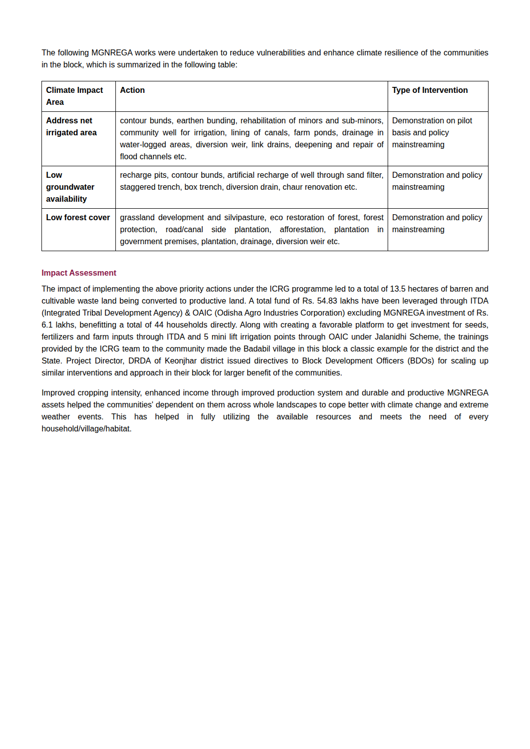The following MGNREGA works were undertaken to reduce vulnerabilities and enhance climate resilience of the communities in the block, which is summarized in the following table:
| Climate Impact Area | Action | Type of Intervention |
| --- | --- | --- |
| Address net irrigated area | contour bunds, earthen bunding, rehabilitation of minors and sub-minors, community well for irrigation, lining of canals, farm ponds, drainage in water-logged areas, diversion weir, link drains, deepening and repair of flood channels etc. | Demonstration on pilot basis and policy mainstreaming |
| Low groundwater availability | recharge pits, contour bunds, artificial recharge of well through sand filter, staggered trench, box trench, diversion drain, chaur renovation etc. | Demonstration and policy mainstreaming |
| Low forest cover | grassland development and silvipasture, eco restoration of forest, forest protection, road/canal side plantation, afforestation, plantation in government premises, plantation, drainage, diversion weir etc. | Demonstration and policy mainstreaming |
Impact Assessment
The impact of implementing the above priority actions under the ICRG programme led to a total of 13.5 hectares of barren and cultivable waste land being converted to productive land. A total fund of Rs. 54.83 lakhs have been leveraged through ITDA (Integrated Tribal Development Agency) & OAIC (Odisha Agro Industries Corporation) excluding MGNREGA investment of Rs. 6.1 lakhs, benefitting a total of 44 households directly. Along with creating a favorable platform to get investment for seeds, fertilizers and farm inputs through ITDA and 5 mini lift irrigation points through OAIC under Jalanidhi Scheme, the trainings provided by the ICRG team to the community made the Badabil village in this block a classic example for the district and the State. Project Director, DRDA of Keonjhar district issued directives to Block Development Officers (BDOs) for scaling up similar interventions and approach in their block for larger benefit of the communities.
Improved cropping intensity, enhanced income through improved production system and durable and productive MGNREGA assets helped the communities' dependent on them across whole landscapes to cope better with climate change and extreme weather events. This has helped in fully utilizing the available resources and meets the need of every household/village/habitat.